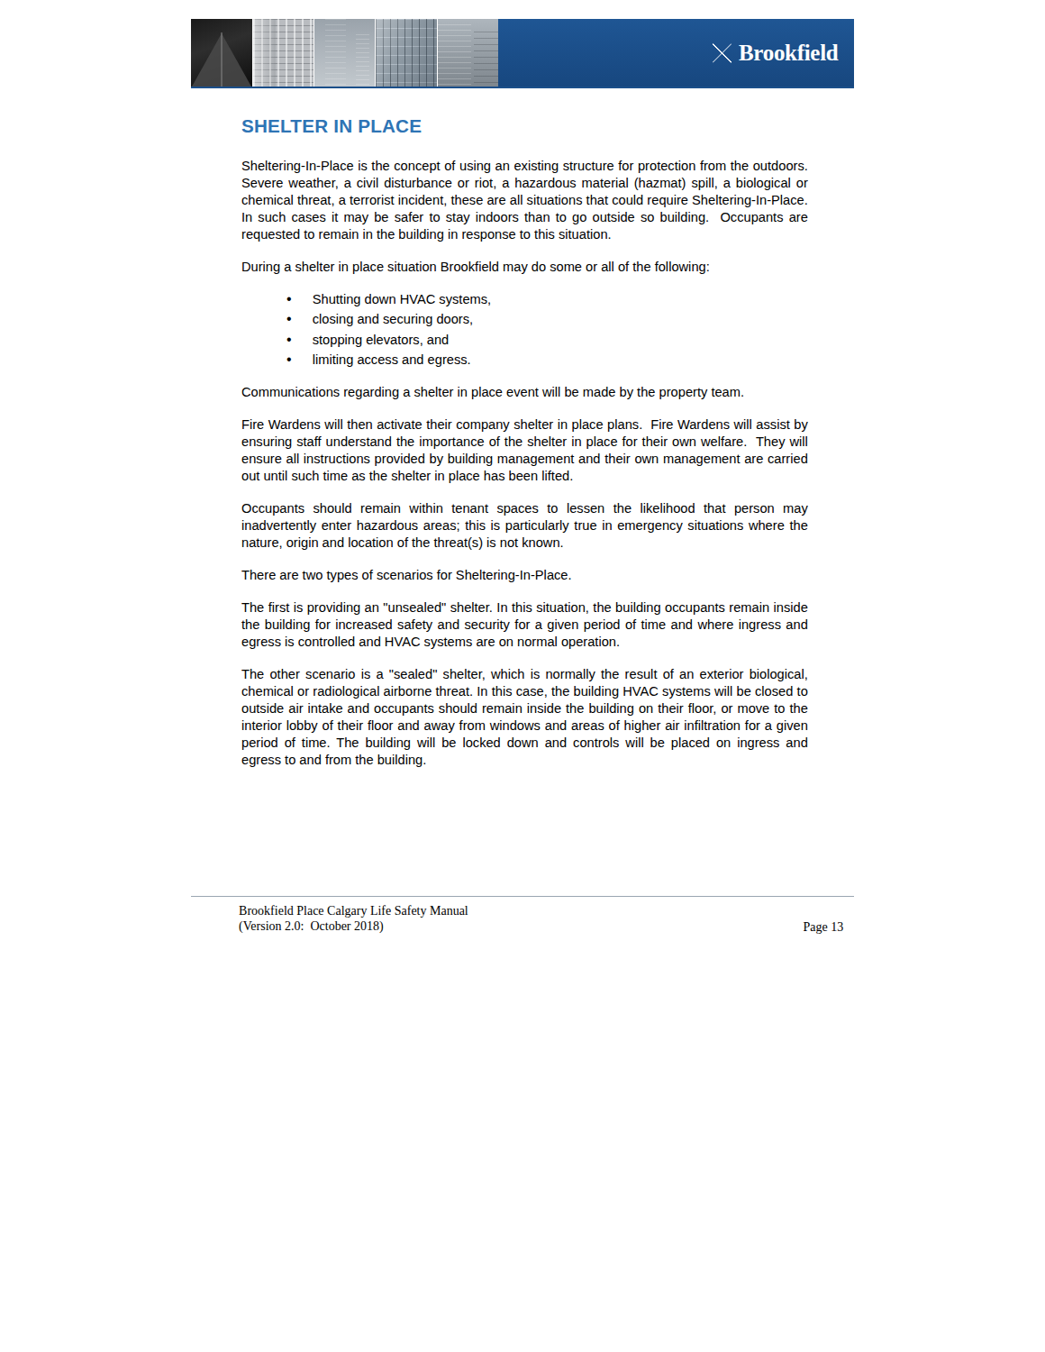Brookfield
SHELTER IN PLACE
Sheltering-In-Place is the concept of using an existing structure for protection from the outdoors. Severe weather, a civil disturbance or riot, a hazardous material (hazmat) spill, a biological or chemical threat, a terrorist incident, these are all situations that could require Sheltering-In-Place. In such cases it may be safer to stay indoors than to go outside so building. Occupants are requested to remain in the building in response to this situation.
During a shelter in place situation Brookfield may do some or all of the following:
Shutting down HVAC systems,
closing and securing doors,
stopping elevators, and
limiting access and egress.
Communications regarding a shelter in place event will be made by the property team.
Fire Wardens will then activate their company shelter in place plans. Fire Wardens will assist by ensuring staff understand the importance of the shelter in place for their own welfare. They will ensure all instructions provided by building management and their own management are carried out until such time as the shelter in place has been lifted.
Occupants should remain within tenant spaces to lessen the likelihood that person may inadvertently enter hazardous areas; this is particularly true in emergency situations where the nature, origin and location of the threat(s) is not known.
There are two types of scenarios for Sheltering-In-Place.
The first is providing an "unsealed" shelter. In this situation, the building occupants remain inside the building for increased safety and security for a given period of time and where ingress and egress is controlled and HVAC systems are on normal operation.
The other scenario is a "sealed" shelter, which is normally the result of an exterior biological, chemical or radiological airborne threat. In this case, the building HVAC systems will be closed to outside air intake and occupants should remain inside the building on their floor, or move to the interior lobby of their floor and away from windows and areas of higher air infiltration for a given period of time. The building will be locked down and controls will be placed on ingress and egress to and from the building.
Brookfield Place Calgary Life Safety Manual
(Version 2.0: October 2018)
Page 13